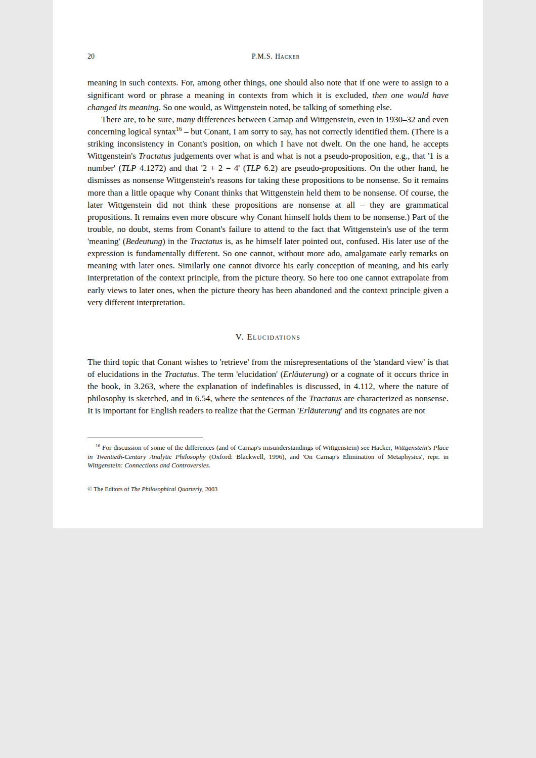20 P.M.S. Hacker
meaning in such contexts. For, among other things, one should also note that if one were to assign to a significant word or phrase a meaning in contexts from which it is excluded, then one would have changed its meaning. So one would, as Wittgenstein noted, be talking of something else.
There are, to be sure, many differences between Carnap and Wittgenstein, even in 1930–32 and even concerning logical syntax16 – but Conant, I am sorry to say, has not correctly identified them. (There is a striking inconsistency in Conant's position, on which I have not dwelt. On the one hand, he accepts Wittgenstein's Tractatus judgements over what is and what is not a pseudo-proposition, e.g., that '1 is a number' (TLP 4.1272) and that '2 + 2 = 4' (TLP 6.2) are pseudo-propositions. On the other hand, he dismisses as nonsense Wittgenstein's reasons for taking these propositions to be nonsense. So it remains more than a little opaque why Conant thinks that Wittgenstein held them to be nonsense. Of course, the later Wittgenstein did not think these propositions are nonsense at all – they are grammatical propositions. It remains even more obscure why Conant himself holds them to be nonsense.) Part of the trouble, no doubt, stems from Conant's failure to attend to the fact that Wittgenstein's use of the term 'meaning' (Bedeutung) in the Tractatus is, as he himself later pointed out, confused. His later use of the expression is fundamentally different. So one cannot, without more ado, amalgamate early remarks on meaning with later ones. Similarly one cannot divorce his early conception of meaning, and his early interpretation of the context principle, from the picture theory. So here too one cannot extrapolate from early views to later ones, when the picture theory has been abandoned and the context principle given a very different interpretation.
V. Elucidations
The third topic that Conant wishes to 'retrieve' from the misrepresentations of the 'standard view' is that of elucidations in the Tractatus. The term 'elucidation' (Erläuterung) or a cognate of it occurs thrice in the book, in 3.263, where the explanation of indefinables is discussed, in 4.112, where the nature of philosophy is sketched, and in 6.54, where the sentences of the Tractatus are characterized as nonsense. It is important for English readers to realize that the German 'Erläuterung' and its cognates are not
16 For discussion of some of the differences (and of Carnap's misunderstandings of Wittgenstein) see Hacker, Wittgenstein's Place in Twentieth-Century Analytic Philosophy (Oxford: Blackwell, 1996), and 'On Carnap's Elimination of Metaphysics', repr. in Wittgenstein: Connections and Controversies.
© The Editors of The Philosophical Quarterly, 2003